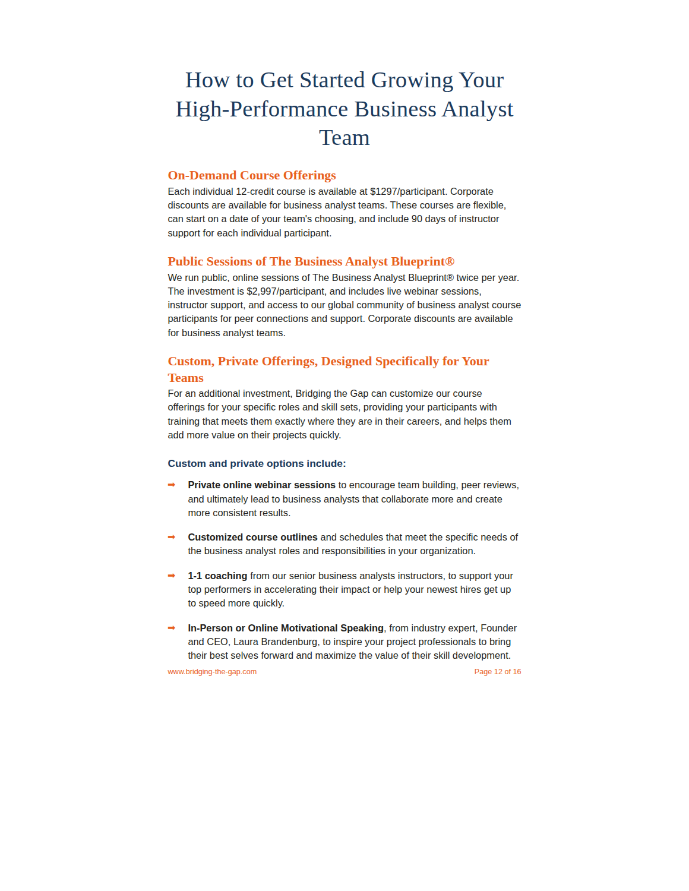How to Get Started Growing Your
High-Performance Business Analyst Team
On-Demand Course Offerings
Each individual 12-credit course is available at $1297/participant. Corporate discounts are available for business analyst teams. These courses are flexible, can start on a date of your team's choosing, and include 90 days of instructor support for each individual participant.
Public Sessions of The Business Analyst Blueprint®
We run public, online sessions of The Business Analyst Blueprint® twice per year. The investment is $2,997/participant, and includes live webinar sessions, instructor support, and access to our global community of business analyst course participants for peer connections and support. Corporate discounts are available for business analyst teams.
Custom, Private Offerings, Designed Specifically for Your Teams
For an additional investment, Bridging the Gap can customize our course offerings for your specific roles and skill sets, providing your participants with training that meets them exactly where they are in their careers, and helps them add more value on their projects quickly.
Custom and private options include:
Private online webinar sessions to encourage team building, peer reviews, and ultimately lead to business analysts that collaborate more and create more consistent results.
Customized course outlines and schedules that meet the specific needs of the business analyst roles and responsibilities in your organization.
1-1 coaching from our senior business analysts instructors, to support your top performers in accelerating their impact or help your newest hires get up to speed more quickly.
In-Person or Online Motivational Speaking, from industry expert, Founder and CEO, Laura Brandenburg, to inspire your project professionals to bring their best selves forward and maximize the value of their skill development.
www.bridging-the-gap.com Page 12 of 16